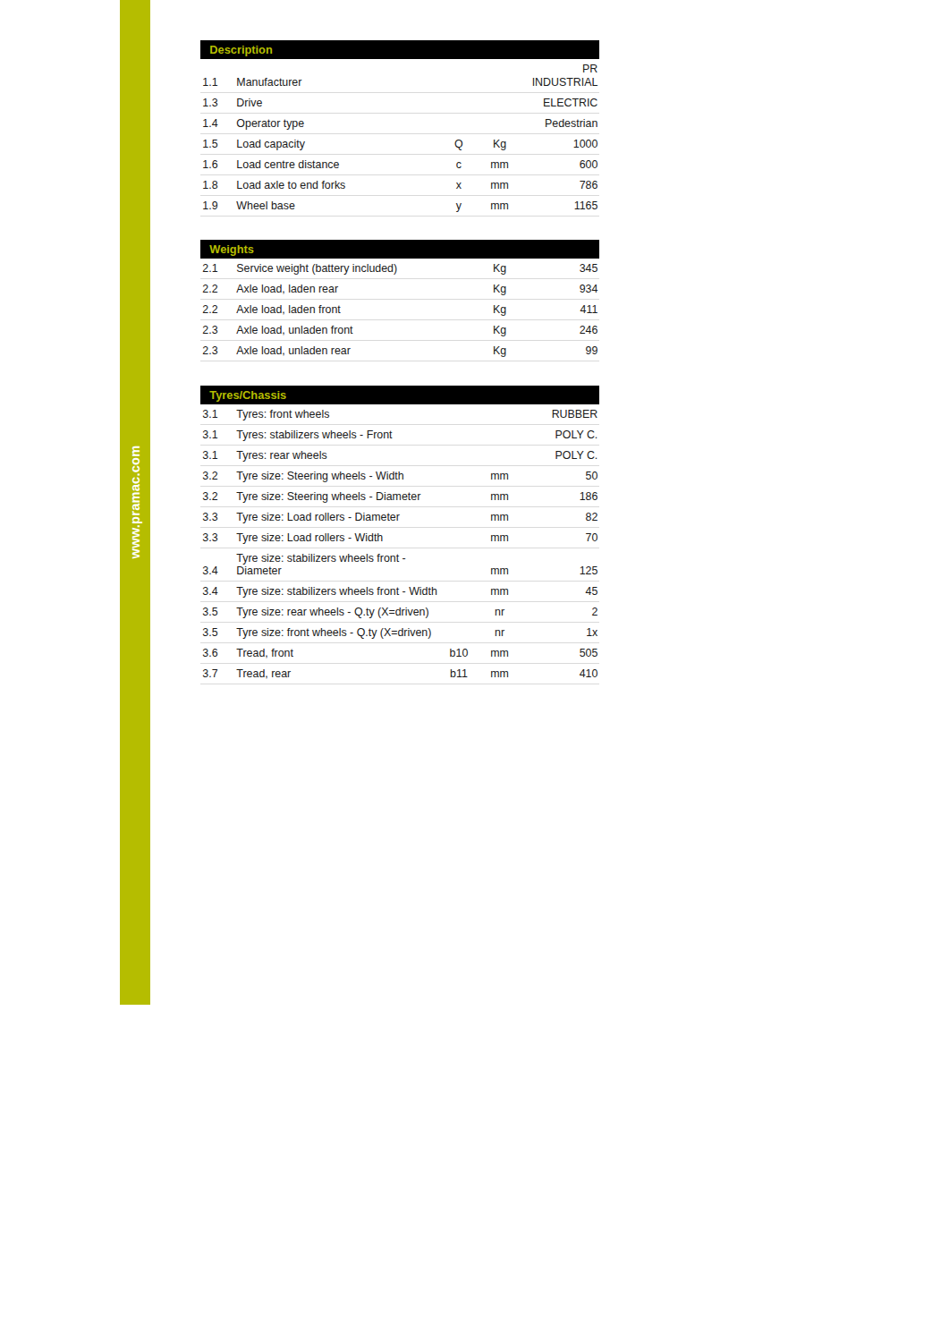www.pramac.com
Description
| 1.1 | Manufacturer | | | PR INDUSTRIAL |
| 1.3 | Drive | | | ELECTRIC |
| 1.4 | Operator type | | | Pedestrian |
| 1.5 | Load capacity | Q | Kg | 1000 |
| 1.6 | Load centre distance | c | mm | 600 |
| 1.8 | Load axle to end forks | x | mm | 786 |
| 1.9 | Wheel base | y | mm | 1165 |
Weights
| 2.1 | Service weight (battery included) | | Kg | 345 |
| 2.2 | Axle load, laden rear | | Kg | 934 |
| 2.2 | Axle load, laden front | | Kg | 411 |
| 2.3 | Axle load, unladen front | | Kg | 246 |
| 2.3 | Axle load, unladen rear | | Kg | 99 |
Tyres/Chassis
| 3.1 | Tyres: front wheels | | | RUBBER |
| 3.1 | Tyres: stabilizers wheels - Front | | | POLY C. |
| 3.1 | Tyres: rear wheels | | | POLY C. |
| 3.2 | Tyre size: Steering wheels - Width | | mm | 50 |
| 3.2 | Tyre size: Steering wheels - Diameter | | mm | 186 |
| 3.3 | Tyre size: Load rollers - Diameter | | mm | 82 |
| 3.3 | Tyre size: Load rollers - Width | | mm | 70 |
| 3.4 | Tyre size: stabilizers wheels front - Diameter | | mm | 125 |
| 3.4 | Tyre size: stabilizers wheels front - Width | | mm | 45 |
| 3.5 | Tyre size: rear wheels - Q.ty (X=driven) | | nr | 2 |
| 3.5 | Tyre size: front wheels - Q.ty (X=driven) | | nr | 1x |
| 3.6 | Tread, front | b10 | mm | 505 |
| 3.7 | Tread, rear | b11 | mm | 410 |